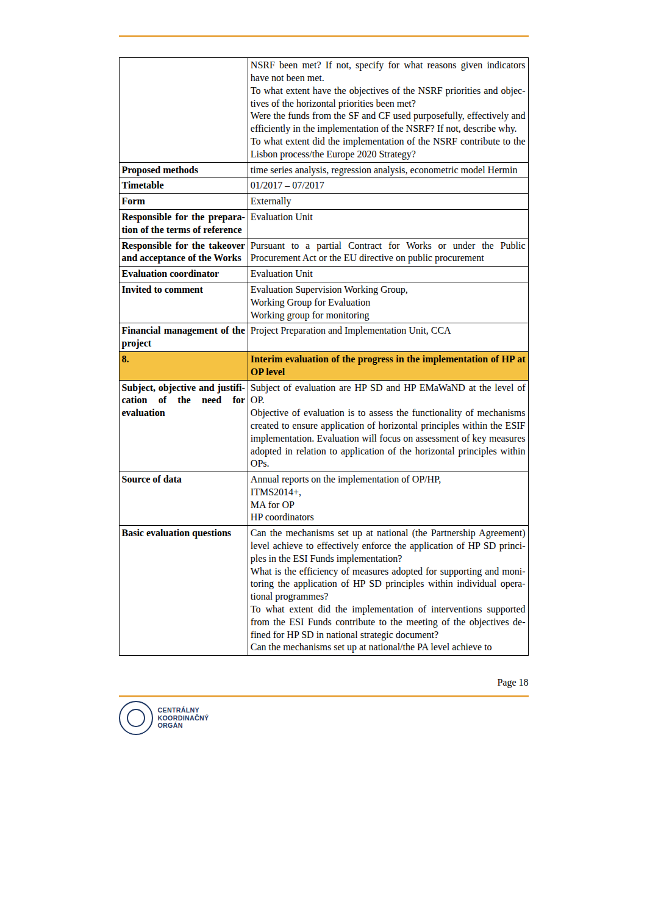| | NSRF been met? If not, specify for what reasons given indicators have not been met. To what extent have the objectives of the NSRF priorities and objectives of the horizontal priorities been met? Were the funds from the SF and CF used purposefully, effectively and efficiently in the implementation of the NSRF? If not, describe why. To what extent did the implementation of the NSRF contribute to the Lisbon process/the Europe 2020 Strategy? |
| Proposed methods | time series analysis, regression analysis, econometric model Hermin |
| Timetable | 01/2017 – 07/2017 |
| Form | Externally |
| Responsible for the preparation of the terms of reference | Evaluation Unit |
| Responsible for the takeover and acceptance of the Works | Pursuant to a partial Contract for Works or under the Public Procurement Act or the EU directive on public procurement |
| Evaluation coordinator | Evaluation Unit |
| Invited to comment | Evaluation Supervision Working Group, Working Group for Evaluation Working group for monitoring |
| Financial management of the project | Project Preparation and Implementation Unit, CCA |
| 8. | Interim evaluation of the progress in the implementation of HP at OP level |
| Subject, objective and justification of the need for evaluation | Subject of evaluation are HP SD and HP EMaWaND at the level of OP. Objective of evaluation is to assess the functionality of mechanisms created to ensure application of horizontal principles within the ESIF implementation. Evaluation will focus on assessment of key measures adopted in relation to application of the horizontal principles within OPs. |
| Source of data | Annual reports on the implementation of OP/HP, ITMS2014+, MA for OP HP coordinators |
| Basic evaluation questions | Can the mechanisms set up at national (the Partnership Agreement) level achieve to effectively enforce the application of HP SD principles in the ESI Funds implementation? What is the efficiency of measures adopted for supporting and monitoring the application of HP SD principles within individual operational programmes? To what extent did the implementation of interventions supported from the ESI Funds contribute to the meeting of the objectives defined for HP SD in national strategic document? Can the mechanisms set up at national/the PA level achieve to |
Page 18
CENTRÁLNY
KOORDINAČNÝ
ORGÁN